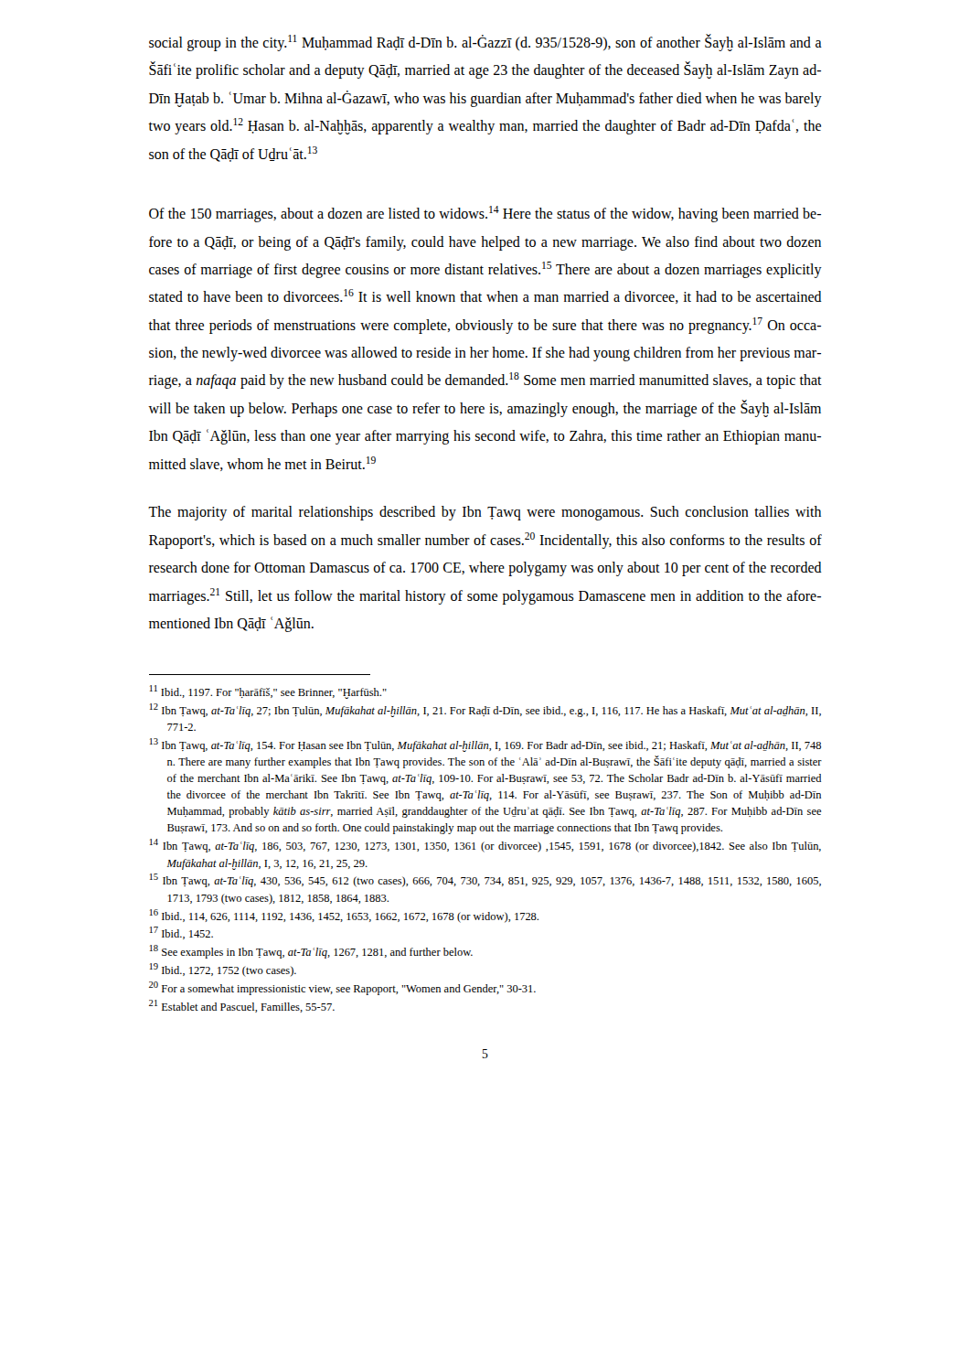social group in the city.11 Muḥammad Raḍī d-Dīn b. al-Ġazzī (d. 935/1528-9), son of another Šayḫ al-Islām and a Šāfiʿite prolific scholar and a deputy Qāḍī, married at age 23 the daughter of the deceased Šayḫ al-Islām Zayn ad-Dīn Ḫaṭab b. ʿUmar b. Mihna al-Ġazawī, who was his guardian after Muḥammad's father died when he was barely two years old.12 Ḥasan b. al-Naḫḫās, apparently a wealthy man, married the daughter of Badr ad-Dīn Ḍafdaʿ, the son of the Qāḍī of Uḏruʿāt.13
Of the 150 marriages, about a dozen are listed to widows.14 Here the status of the widow, having been married before to a Qāḍī, or being of a Qāḍī's family, could have helped to a new marriage. We also find about two dozen cases of marriage of first degree cousins or more distant relatives.15 There are about a dozen marriages explicitly stated to have been to divorcees.16 It is well known that when a man married a divorcee, it had to be ascertained that three periods of menstruations were complete, obviously to be sure that there was no pregnancy.17 On occasion, the newly-wed divorcee was allowed to reside in her home. If she had young children from her previous marriage, a nafaqa paid by the new husband could be demanded.18 Some men married manumitted slaves, a topic that will be taken up below. Perhaps one case to refer to here is, amazingly enough, the marriage of the Šayḫ al-Islām Ibn Qāḍī ʿAǧlūn, less than one year after marrying his second wife, to Zahra, this time rather an Ethiopian manumitted slave, whom he met in Beirut.19
The majority of marital relationships described by Ibn Ṭawq were monogamous. Such conclusion tallies with Rapoport's, which is based on a much smaller number of cases.20 Incidentally, this also conforms to the results of research done for Ottoman Damascus of ca. 1700 CE, where polygamy was only about 10 per cent of the recorded marriages.21 Still, let us follow the marital history of some polygamous Damascene men in addition to the aforementioned Ibn Qāḍī ʿAǧlūn.
11 Ibid., 1197. For "ḥarāfīš," see Brinner, "Ḫarfūsh."
12 Ibn Ṭawq, at-Taʿlīq, 27; Ibn Ṭulūn, Mufākahat al-ḫillān, I, 21. For Raḍī d-Dīn, see ibid., e.g., I, 116, 117. He has a Haskafī, Mutʿat al-aḏhān, II, 771-2.
13 Ibn Ṭawq, at-Taʿlīq, 154. For Ḥasan see Ibn Ṭulūn, Mufākahat al-ḫillān, I, 169. For Badr ad-Dīn, see ibid., 21; Haskafī, Mutʿat al-aḏhān, II, 748 n. There are many further examples that Ibn Ṭawq provides. The son of the ʿAlāʾ ad-Dīn al-Buṣrawī, the Šāfiʿite deputy qāḍī, married a sister of the merchant Ibn al-Maʿārikī. See Ibn Ṭawq, at-Taʿlīq, 109-10. For al-Buṣrawī, see 53, 72. The Scholar Badr ad-Dīn b. al-Yāsūfī married the divorcee of the merchant Ibn Takrītī. See Ibn Ṭawq, at-Taʿlīq, 114. For al-Yāsūfī, see Buṣrawī, 237. The Son of Muḥibb ad-Dīn Muḥammad, probably kātib as-sirr, married Aṣīl, granddaughter of the Uḏruʾat qāḍī. See Ibn Ṭawq, at-Taʿlīq, 287. For Muḥibb ad-Dīn see Buṣrawī, 173. And so on and so forth. One could painstakingly map out the marriage connections that Ibn Ṭawq provides.
14 Ibn Ṭawq, at-Taʿlīq, 186, 503, 767, 1230, 1273, 1301, 1350, 1361 (or divorcee) ,1545, 1591, 1678 (or divorcee),1842. See also Ibn Ṭulūn, Mufākahat al-ḫillān, I, 3, 12, 16, 21, 25, 29.
15 Ibn Ṭawq, at-Taʿlīq, 430, 536, 545, 612 (two cases), 666, 704, 730, 734, 851, 925, 929, 1057, 1376, 1436-7, 1488, 1511, 1532, 1580, 1605, 1713, 1793 (two cases), 1812, 1858, 1864, 1883.
16 Ibid., 114, 626, 1114, 1192, 1436, 1452, 1653, 1662, 1672, 1678 (or widow), 1728.
17 Ibid., 1452.
18 See examples in Ibn Ṭawq, at-Taʿlīq, 1267, 1281, and further below.
19 Ibid., 1272, 1752 (two cases).
20 For a somewhat impressionistic view, see Rapoport, "Women and Gender," 30-31.
21 Establet and Pascuel, Familles, 55-57.
5